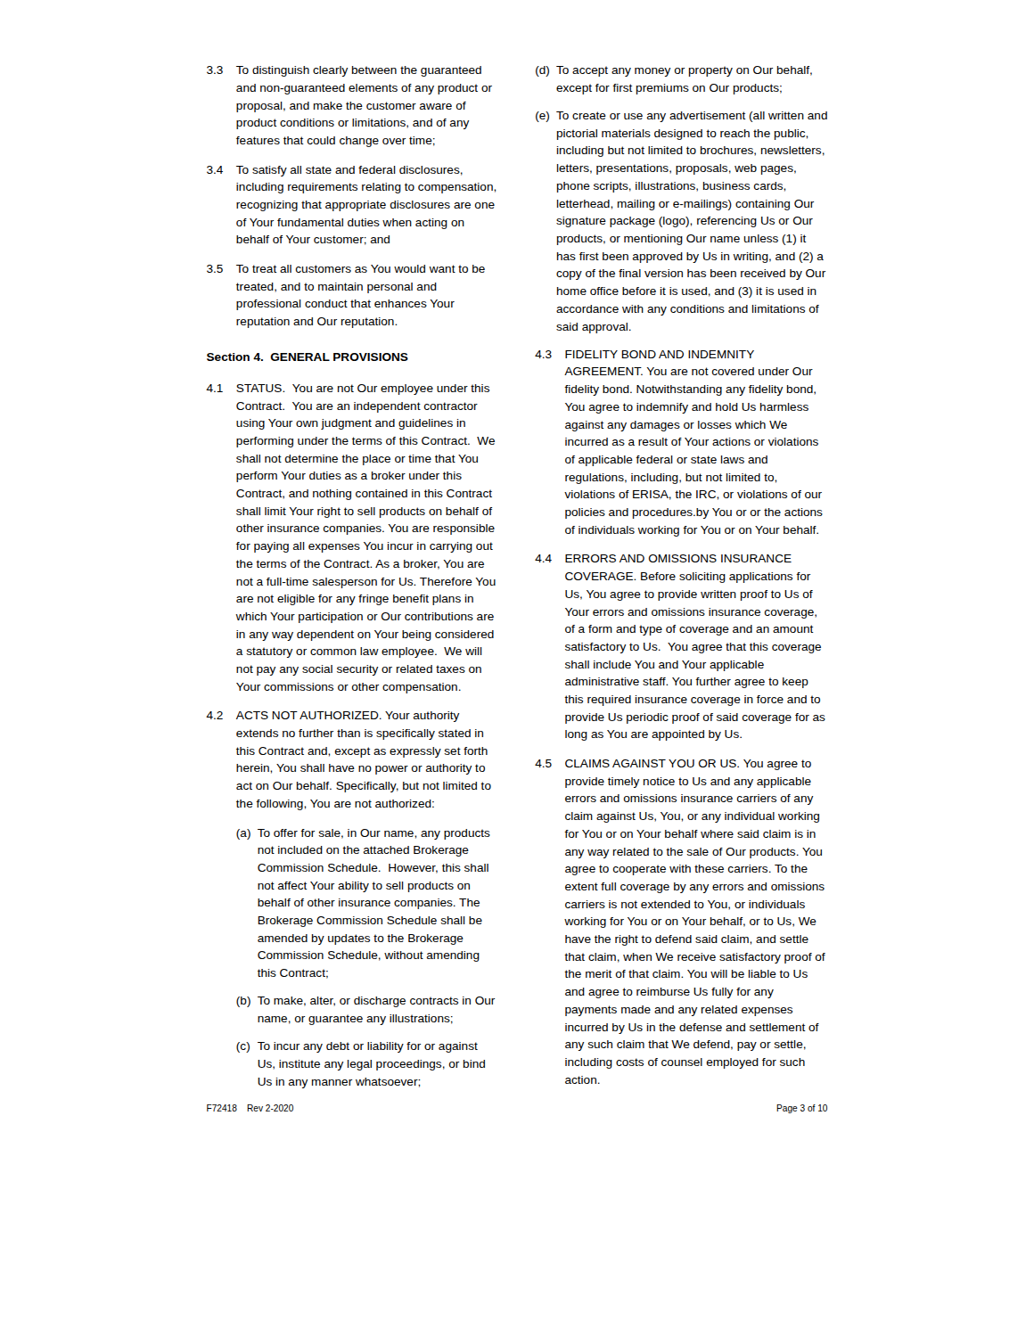3.3
To distinguish clearly between the guaranteed and non-guaranteed elements of any product or proposal, and make the customer aware of product conditions or limitations, and of any features that could change over time;
3.4
To satisfy all state and federal disclosures, including requirements relating to compensation, recognizing that appropriate disclosures are one of Your fundamental duties when acting on behalf of Your customer; and
3.5
To treat all customers as You would want to be treated, and to maintain personal and professional conduct that enhances Your reputation and Our reputation.
Section 4. GENERAL PROVISIONS
4.1
STATUS. You are not Our employee under this Contract. You are an independent contractor using Your own judgment and guidelines in performing under the terms of this Contract. We shall not determine the place or time that You perform Your duties as a broker under this Contract, and nothing contained in this Contract shall limit Your right to sell products on behalf of other insurance companies. You are responsible for paying all expenses You incur in carrying out the terms of the Contract. As a broker, You are not a full-time salesperson for Us. Therefore You are not eligible for any fringe benefit plans in which Your participation or Our contributions are in any way dependent on Your being considered a statutory or common law employee. We will not pay any social security or related taxes on Your commissions or other compensation.
4.2
ACTS NOT AUTHORIZED. Your authority extends no further than is specifically stated in this Contract and, except as expressly set forth herein, You shall have no power or authority to act on Our behalf. Specifically, but not limited to the following, You are not authorized:
(a)
To offer for sale, in Our name, any products not included on the attached Brokerage Commission Schedule. However, this shall not affect Your ability to sell products on behalf of other insurance companies. The Brokerage Commission Schedule shall be amended by updates to the Brokerage Commission Schedule, without amending this Contract;
(b)
To make, alter, or discharge contracts in Our name, or guarantee any illustrations;
(c)
To incur any debt or liability for or against Us, institute any legal proceedings, or bind Us in any manner whatsoever;
(d)
To accept any money or property on Our behalf, except for first premiums on Our products;
(e)
To create or use any advertisement (all written and pictorial materials designed to reach the public, including but not limited to brochures, newsletters, letters, presentations, proposals, web pages, phone scripts, illustrations, business cards, letterhead, mailing or e-mailings) containing Our signature package (logo), referencing Us or Our products, or mentioning Our name unless (1) it has first been approved by Us in writing, and (2) a copy of the final version has been received by Our home office before it is used, and (3) it is used in accordance with any conditions and limitations of said approval.
4.3
FIDELITY BOND AND INDEMNITY AGREEMENT. You are not covered under Our fidelity bond. Notwithstanding any fidelity bond, You agree to indemnify and hold Us harmless against any damages or losses which We incurred as a result of Your actions or violations of applicable federal or state laws and regulations, including, but not limited to, violations of ERISA, the IRC, or violations of our policies and procedures.by You or or the actions of individuals working for You or on Your behalf.
4.4
ERRORS AND OMISSIONS INSURANCE COVERAGE. Before soliciting applications for Us, You agree to provide written proof to Us of Your errors and omissions insurance coverage, of a form and type of coverage and an amount satisfactory to Us. You agree that this coverage shall include You and Your applicable administrative staff. You further agree to keep this required insurance coverage in force and to provide Us periodic proof of said coverage for as long as You are appointed by Us.
4.5
CLAIMS AGAINST YOU OR US. You agree to provide timely notice to Us and any applicable errors and omissions insurance carriers of any claim against Us, You, or any individual working for You or on Your behalf where said claim is in any way related to the sale of Our products. You agree to cooperate with these carriers. To the extent full coverage by any errors and omissions carriers is not extended to You, or individuals working for You or on Your behalf, or to Us, We have the right to defend said claim, and settle that claim, when We receive satisfactory proof of the merit of that claim. You will be liable to Us and agree to reimburse Us fully for any payments made and any related expenses incurred by Us in the defense and settlement of any such claim that We defend, pay or settle, including costs of counsel employed for such action.
F72418 Rev 2-2020
Page 3 of 10